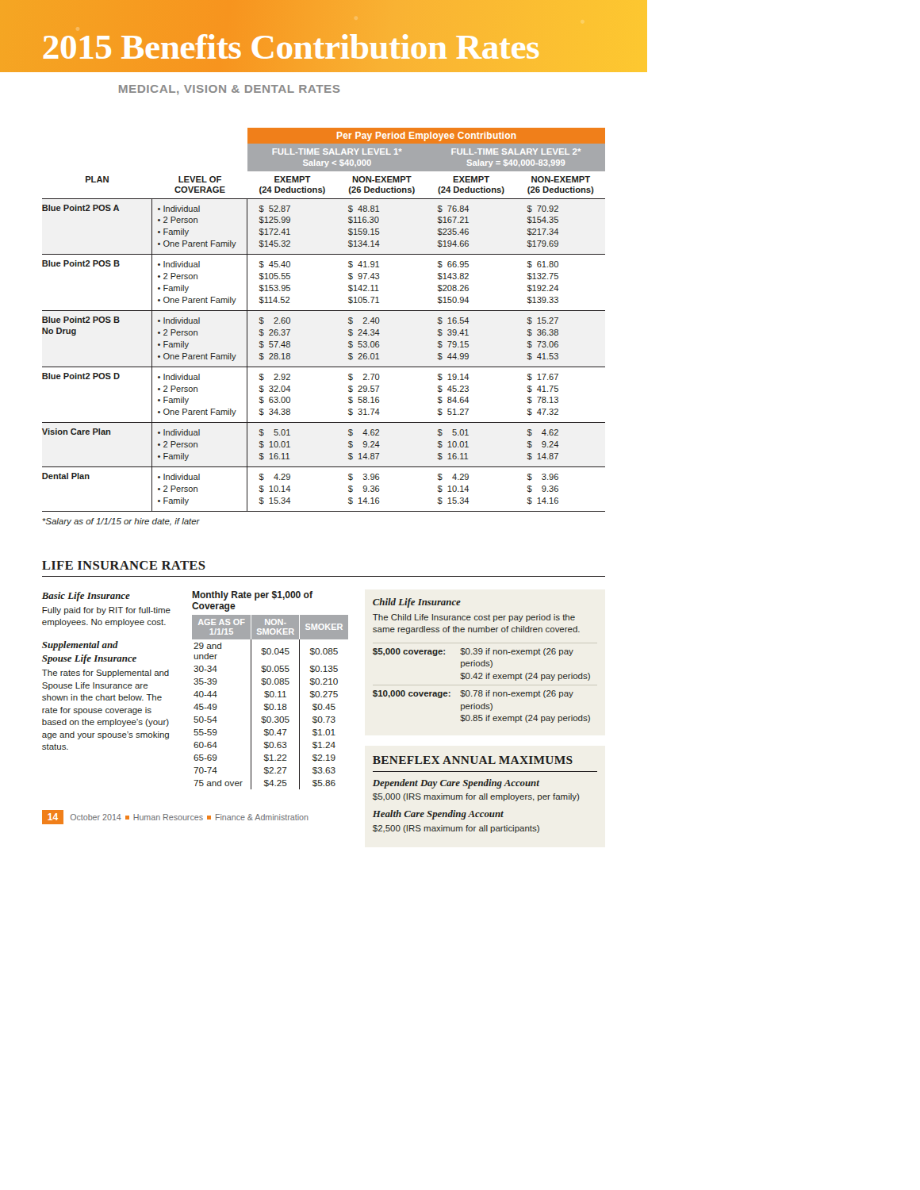2015 Benefits Contribution Rates
MEDICAL, VISION & DENTAL RATES
| | | Per Pay Period Employee Contribution |
| | | FULL-TIME SALARY LEVEL 1* Salary < $40,000 | FULL-TIME SALARY LEVEL 2* Salary = $40,000-83,999 |
| PLAN | LEVEL OF COVERAGE | EXEMPT (24 Deductions) | NON-EXEMPT (26 Deductions) | EXEMPT (24 Deductions) | NON-EXEMPT (26 Deductions) |
| Blue Point2 POS A | • Individual • 2 Person • Family • One Parent Family | $ 52.87 $125.99 $172.41 $145.32 | $ 48.81 $116.30 $159.15 $134.14 | $ 76.84 $167.21 $235.46 $194.66 | $ 70.92 $154.35 $217.34 $179.69 |
| Blue Point2 POS B | • Individual • 2 Person • Family • One Parent Family | $ 45.40 $105.55 $153.95 $114.52 | $ 41.91 $ 97.43 $142.11 $105.71 | $ 66.95 $143.82 $208.26 $150.94 | $ 61.80 $132.75 $192.24 $139.33 |
| Blue Point2 POS B No Drug | • Individual • 2 Person • Family • One Parent Family | $ 2.60 $ 26.37 $ 57.48 $ 28.18 | $ 2.40 $ 24.34 $ 53.06 $ 26.01 | $ 16.54 $ 39.41 $ 79.15 $ 44.99 | $ 15.27 $ 36.38 $ 73.06 $ 41.53 |
| Blue Point2 POS D | • Individual • 2 Person • Family • One Parent Family | $ 2.92 $ 32.04 $ 63.00 $ 34.38 | $ 2.70 $ 29.57 $ 58.16 $ 31.74 | $ 19.14 $ 45.23 $ 84.64 $ 51.27 | $ 17.67 $ 41.75 $ 78.13 $ 47.32 |
| Vision Care Plan | • Individual • 2 Person • Family | $ 5.01 $ 10.01 $ 16.11 | $ 4.62 $ 9.24 $ 14.87 | $ 5.01 $ 10.01 $ 16.11 | $ 4.62 $ 9.24 $ 14.87 |
| Dental Plan | • Individual • 2 Person • Family | $ 4.29 $ 10.14 $ 15.34 | $ 3.96 $ 9.36 $ 14.16 | $ 4.29 $ 10.14 $ 15.34 | $ 3.96 $ 9.36 $ 14.16 |
*Salary as of 1/1/15 or hire date, if later
LIFE INSURANCE RATES
Basic Life Insurance
Fully paid for by RIT for full-time employees. No employee cost.
Supplemental and
Spouse Life Insurance
The rates for Supplemental and Spouse Life Insurance are shown in the chart below. The rate for spouse coverage is based on the employee’s (your) age and your spouse’s smoking status.
Monthly Rate per $1,000 of Coverage
| AGE AS OF 1/1/15 | NON- SMOKER | SMOKER |
| --- | --- | --- |
| 29 and under | $0.045 | $0.085 |
| 30-34 | $0.055 | $0.135 |
| 35-39 | $0.085 | $0.210 |
| 40-44 | $0.11 | $0.275 |
| 45-49 | $0.18 | $0.45 |
| 50-54 | $0.305 | $0.73 |
| 55-59 | $0.47 | $1.01 |
| 60-64 | $0.63 | $1.24 |
| 65-69 | $1.22 | $2.19 |
| 70-74 | $2.27 | $3.63 |
| 75 and over | $4.25 | $5.86 |
Child Life Insurance
The Child Life Insurance cost per pay period is the same regardless of the number of children covered.
| $5,000 coverage: | $0.39 if non-exempt (26 pay periods) $0.42 if exempt (24 pay periods) |
| $10,000 coverage: | $0.78 if non-exempt (26 pay periods) $0.85 if exempt (24 pay periods) |
BENEFLEX ANNUAL MAXIMUMS
Dependent Day Care Spending Account
$5,000 (IRS maximum for all employers, per family)
Health Care Spending Account
$2,500 (IRS maximum for all participants)
14 October 2014 Human Resources Finance & Administration